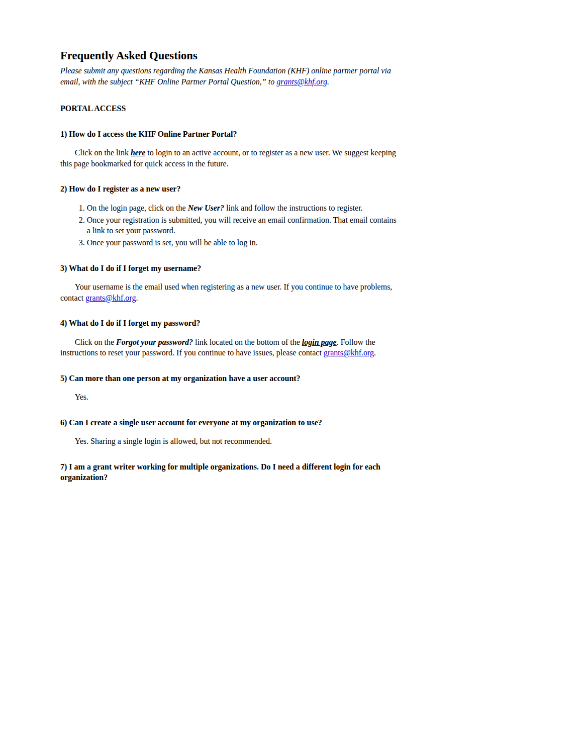Frequently Asked Questions
Please submit any questions regarding the Kansas Health Foundation (KHF) online partner portal via email, with the subject “KHF Online Partner Portal Question,” to grants@khf.org.
PORTAL ACCESS
1) How do I access the KHF Online Partner Portal?
Click on the link here to login to an active account, or to register as a new user. We suggest keeping this page bookmarked for quick access in the future.
2) How do I register as a new user?
On the login page, click on the New User? link and follow the instructions to register.
Once your registration is submitted, you will receive an email confirmation. That email contains a link to set your password.
Once your password is set, you will be able to log in.
3) What do I do if I forget my username?
Your username is the email used when registering as a new user. If you continue to have problems, contact grants@khf.org.
4) What do I do if I forget my password?
Click on the Forgot your password? link located on the bottom of the login page. Follow the instructions to reset your password. If you continue to have issues, please contact grants@khf.org.
5) Can more than one person at my organization have a user account?
Yes.
6) Can I create a single user account for everyone at my organization to use?
Yes. Sharing a single login is allowed, but not recommended.
7) I am a grant writer working for multiple organizations. Do I need a different login for each organization?